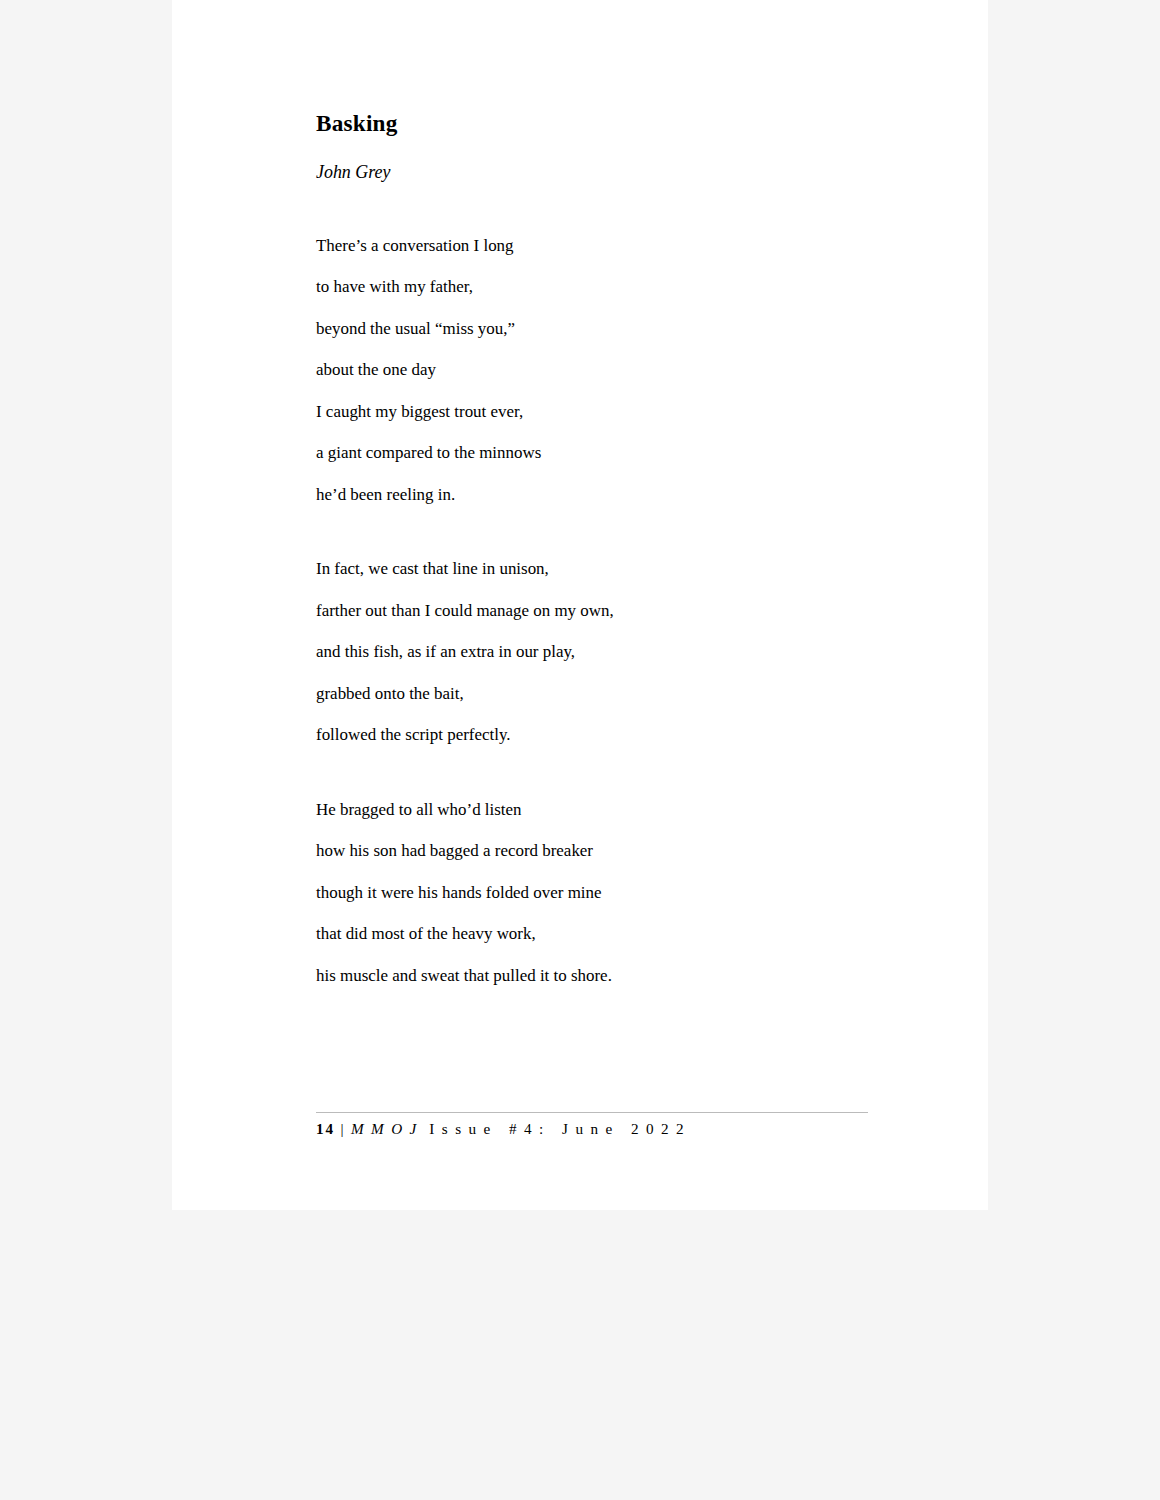Basking
John Grey
There’s a conversation I long
to have with my father,
beyond the usual “miss you,”
about the one day
I caught my biggest trout ever,
a giant compared to the minnows
he’d been reeling in.
In fact, we cast that line in unison,
farther out than I could manage on my own,
and this fish, as if an extra in our play,
grabbed onto the bait,
followed the script perfectly.
He bragged to all who’d listen
how his son had bagged a record breaker
though it were his hands folded over mine
that did most of the heavy work,
his muscle and sweat that pulled it to shore.
14 | M M O J I s s u e # 4 : J u n e 2 0 2 2